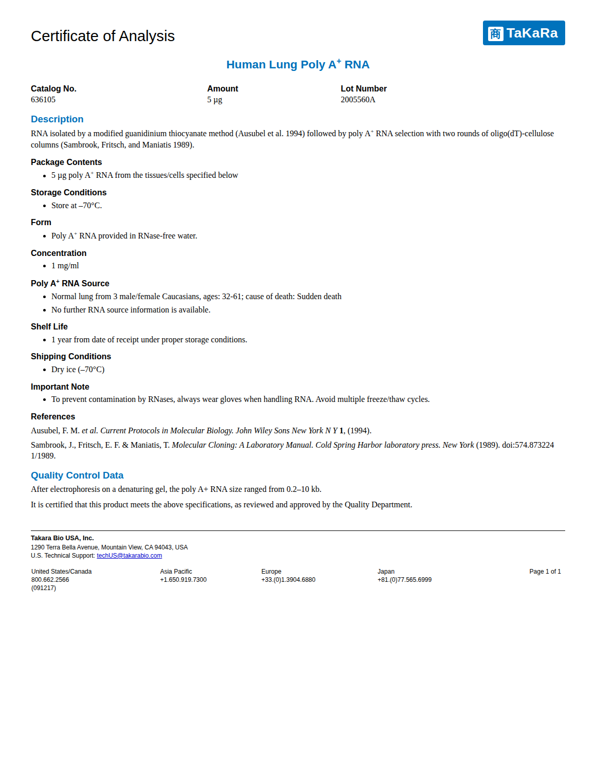Certificate of Analysis
商TaKaRa
Human Lung Poly A+ RNA
| Catalog No. | Amount | Lot Number |
| 636105 | 5 µg | 2005560A |
Description
RNA isolated by a modified guanidinium thiocyanate method (Ausubel et al. 1994) followed by poly A+ RNA selection with two rounds of oligo(dT)-cellulose columns (Sambrook, Fritsch, and Maniatis 1989).
Package Contents
5 µg poly A+ RNA from the tissues/cells specified below
Storage Conditions
Store at –70°C.
Form
Poly A+ RNA provided in RNase-free water.
Concentration
1 mg/ml
Poly A+ RNA Source
Normal lung from 3 male/female Caucasians, ages: 32-61; cause of death: Sudden death
No further RNA source information is available.
Shelf Life
1 year from date of receipt under proper storage conditions.
Shipping Conditions
Dry ice (–70°C)
Important Note
To prevent contamination by RNases, always wear gloves when handling RNA. Avoid multiple freeze/thaw cycles.
References
Ausubel, F. M. et al. Current Protocols in Molecular Biology. John Wiley Sons New York N Y 1, (1994).
Sambrook, J., Fritsch, E. F. & Maniatis, T. Molecular Cloning: A Laboratory Manual. Cold Spring Harbor laboratory press. New York (1989). doi:574.873224 1/1989.
Quality Control Data
After electrophoresis on a denaturing gel, the poly A+ RNA size ranged from 0.2–10 kb.
It is certified that this product meets the above specifications, as reviewed and approved by the Quality Department.
Takara Bio USA, Inc.
1290 Terra Bella Avenue, Mountain View, CA 94043, USA
U.S. Technical Support: techUS@takarabio.com
| United States/Canada 800.662.2566 (091217) | Asia Pacific +1.650.919.7300 | Europe +33.(0)1.3904.6880 | Japan +81.(0)77.565.6999 | Page 1 of 1 |